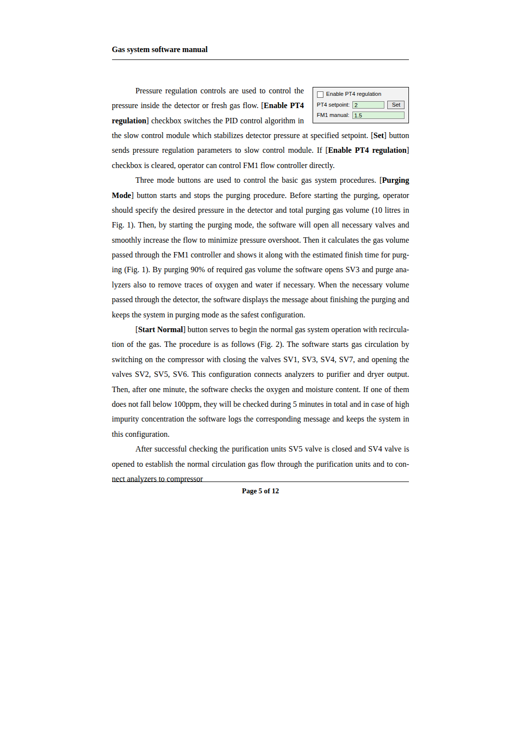Gas system software manual
Enable PT4 regulation
PT4 setpoint: 2 Set
FM1 manual: 1.5
Pressure regulation controls are used to control the pressure inside the detector or fresh gas flow. [Enable PT4 regulation] checkbox switches the PID control algorithm in the slow control module which stabilizes detector pressure at specified setpoint. [Set] button sends pressure regulation parameters to slow control module. If [Enable PT4 regulation] checkbox is cleared, operator can control FM1 flow controller directly.
Three mode buttons are used to control the basic gas system procedures. [Purging Mode] button starts and stops the purging procedure. Before starting the purging, operator should specify the desired pressure in the detector and total purging gas volume (10 litres in Fig. 1). Then, by starting the purging mode, the software will open all necessary valves and smoothly increase the flow to minimize pressure overshoot. Then it calculates the gas volume passed through the FM1 controller and shows it along with the estimated finish time for purging (Fig. 1). By purging 90% of required gas volume the software opens SV3 and purge analyzers also to remove traces of oxygen and water if necessary. When the necessary volume passed through the detector, the software displays the message about finishing the purging and keeps the system in purging mode as the safest configuration.
[Start Normal] button serves to begin the normal gas system operation with recirculation of the gas. The procedure is as follows (Fig. 2). The software starts gas circulation by switching on the compressor with closing the valves SV1, SV3, SV4, SV7, and opening the valves SV2, SV5, SV6. This configuration connects analyzers to purifier and dryer output. Then, after one minute, the software checks the oxygen and moisture content. If one of them does not fall below 100ppm, they will be checked during 5 minutes in total and in case of high impurity concentration the software logs the corresponding message and keeps the system in this configuration.
After successful checking the purification units SV5 valve is closed and SV4 valve is opened to establish the normal circulation gas flow through the purification units and to connect analyzers to compressor
Page 5 of 12